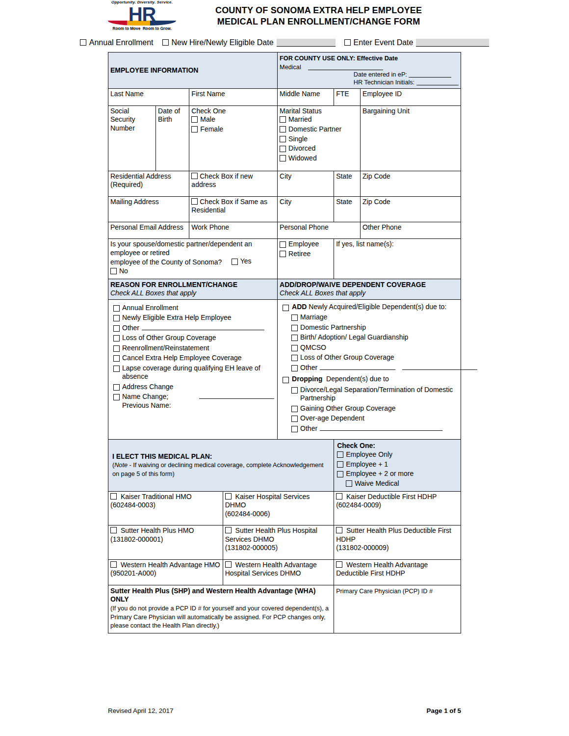Opportunity. Diversity. Service.
HR
Room to Move Room to Grow.
COUNTY OF SONOMA EXTRA HELP EMPLOYEE
MEDICAL PLAN ENROLLMENT/CHANGE FORM
Annual Enrollment New Hire/Newly Eligible Date Enter Event Date
| EMPLOYEE INFORMATION | FOR COUNTY USE ONLY: Effective Date Medical Date entered in eP: HR Technician Initials: |
| Last Name | First Name | Middle Name | FTE | Employee ID |
| Social Security Number | Date of Birth | Check One Male Female | Marital Status Married Domestic Partner Single Divorced Widowed | Bargaining Unit |
| Residential Address (Required) | Check Box if new address | City | State | Zip Code |
| Mailing Address | Check Box if Same as Residential | City | State | Zip Code |
| Personal Email Address | Work Phone | Personal Phone | Other Phone |
| Is your spouse/domestic partner/dependent an employee or retired employee of the County of Sonoma? Yes No | Employee Retiree | If yes, list name(s): |
| REASON FOR ENROLLMENT/CHANGE Check ALL Boxes that apply | ADD/DROP/WAIVE DEPENDENT COVERAGE Check ALL Boxes that apply |
| Annual Enrollment Newly Eligible Extra Help Employee Other Loss of Other Group Coverage Reenrollment/Reinstatement Cancel Extra Help Employee Coverage Lapse coverage during qualifying EH leave of absence Address Change Name Change; Previous Name: | ADD Newly Acquired/Eligible Dependent(s) due to: Marriage Domestic Partnership Birth/ Adoption/ Legal Guardianship QMCSO Loss of Other Group Coverage Other Dropping Dependent(s) due to Divorce/Legal Separation/Termination of Domestic Partnership Gaining Other Group Coverage Over-age Dependent Other |
| I ELECT THIS MEDICAL PLAN: ( Note - If waiving or declining medical coverage, complete Acknowledgement on page 5 of this form) | Check One: Employee Only Employee + 1 Employee + 2 or more Waive Medical |
| Kaiser Traditional HMO (602484-0003) | Kaiser Hospital Services DHMO (602484-0006) | Kaiser Deductible First HDHP (602484-0009) |
| Sutter Health Plus HMO (131802-000001) | Sutter Health Plus Hospital Services DHMO (131802-000005) | Sutter Health Plus Deductible First HDHP (131802-000009) |
| Western Health Advantage HMO (950201-A000) | Western Health Advantage Hospital Services DHMO | Western Health Advantage Deductible First HDHP |
| Sutter Health Plus (SHP) and Western Health Advantage (WHA) ONLY (If you do not provide a PCP ID # for yourself and your covered dependent(s), a Primary Care Physician will automatically be assigned. For PCP changes only, please contact the Health Plan directly.) | Primary Care Physician (PCP) ID # |
Revised April 12, 2017
Page 1 of 5